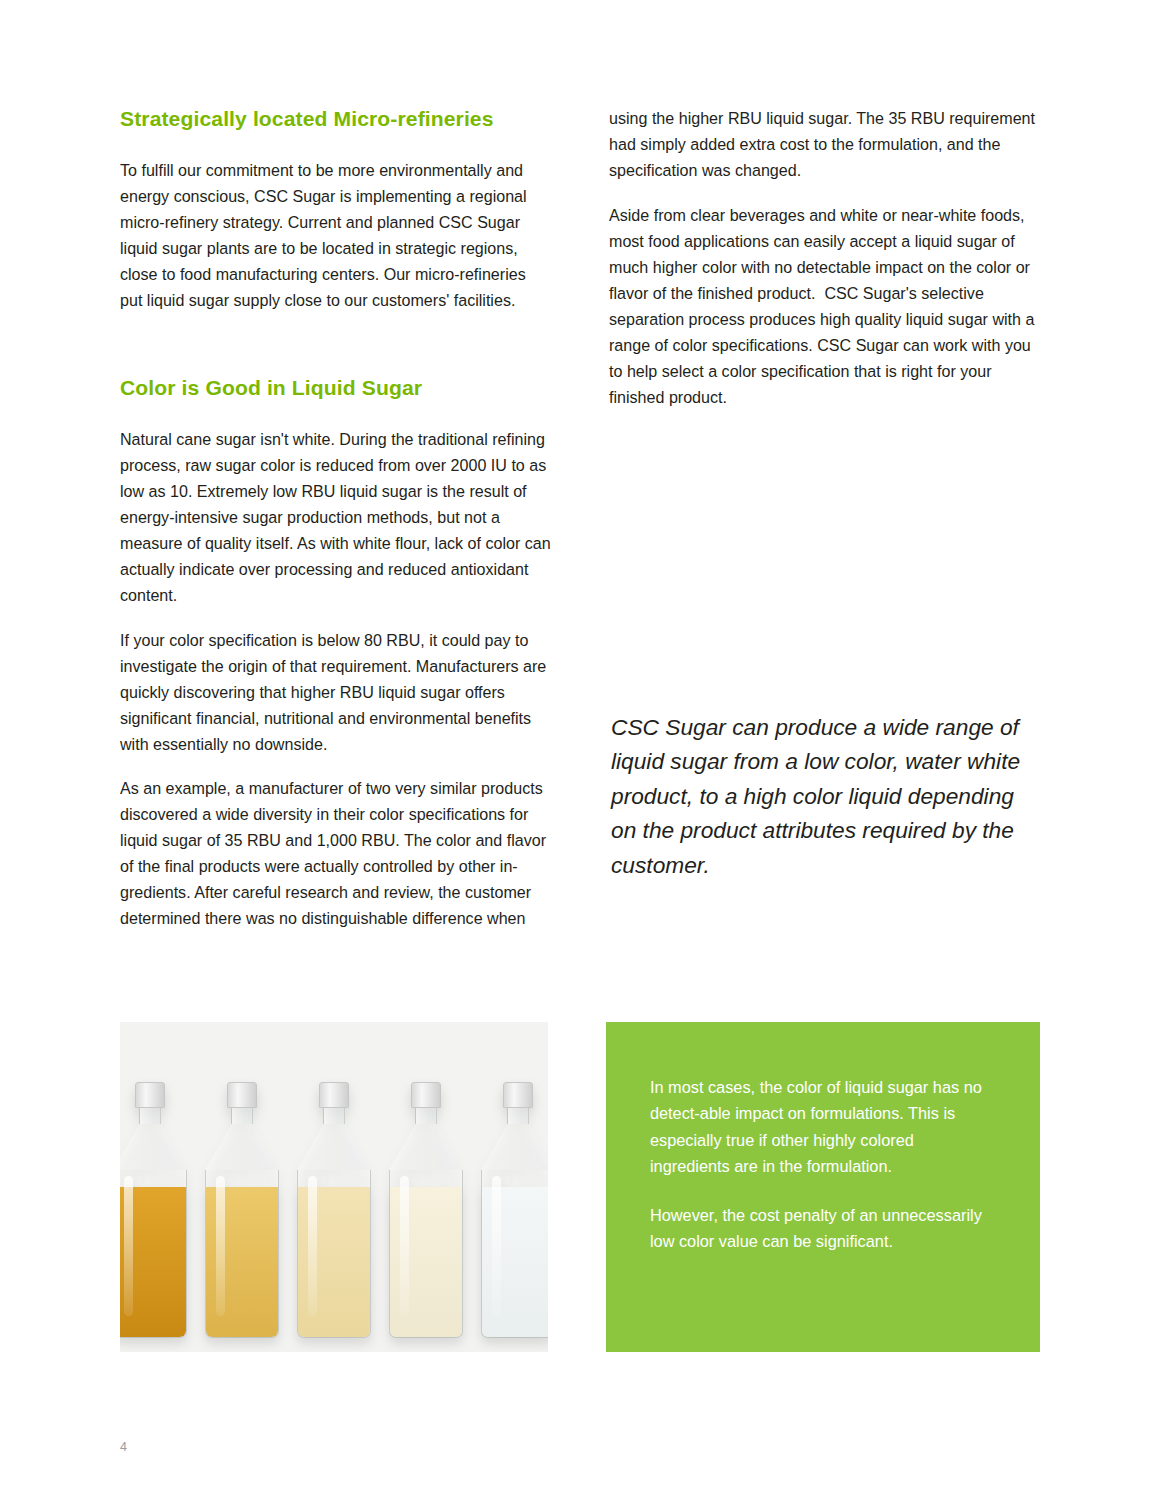Strategically located Micro-refineries
To fulfill our commitment to be more environmentally and energy conscious, CSC Sugar is implementing a regional micro-refinery strategy. Current and planned CSC Sugar liquid sugar plants are to be located in strategic regions, close to food manufacturing centers. Our micro-refineries put liquid sugar supply close to our customers' facilities.
Color is Good in Liquid Sugar
Natural cane sugar isn't white. During the traditional refining process, raw sugar color is reduced from over 2000 IU to as low as 10. Extremely low RBU liquid sugar is the result of energy-intensive sugar production methods, but not a measure of quality itself. As with white flour, lack of color can actually indicate over processing and reduced antioxidant content.
If your color specification is below 80 RBU, it could pay to investigate the origin of that requirement. Manufacturers are quickly discovering that higher RBU liquid sugar offers significant financial, nutritional and environmental benefits with essentially no downside.
As an example, a manufacturer of two very similar products discovered a wide diversity in their color specifications for liquid sugar of 35 RBU and 1,000 RBU. The color and flavor of the final products were actually controlled by other in-gredients. After careful research and review, the customer determined there was no distinguishable difference when
using the higher RBU liquid sugar. The 35 RBU requirement had simply added extra cost to the formulation, and the specification was changed.
Aside from clear beverages and white or near-white foods, most food applications can easily accept a liquid sugar of much higher color with no detectable impact on the color or flavor of the finished product. CSC Sugar's selective separation process produces high quality liquid sugar with a range of color specifications. CSC Sugar can work with you to help select a color specification that is right for your finished product.
CSC Sugar can produce a wide range of liquid sugar from a low color, water white product, to a high color liquid depending on the product attributes required by the customer.
In most cases, the color of liquid sugar has no detect-able impact on formulations. This is especially true if other highly colored ingredients are in the formulation.
However, the cost penalty of an unnecessarily low color value can be significant.
4